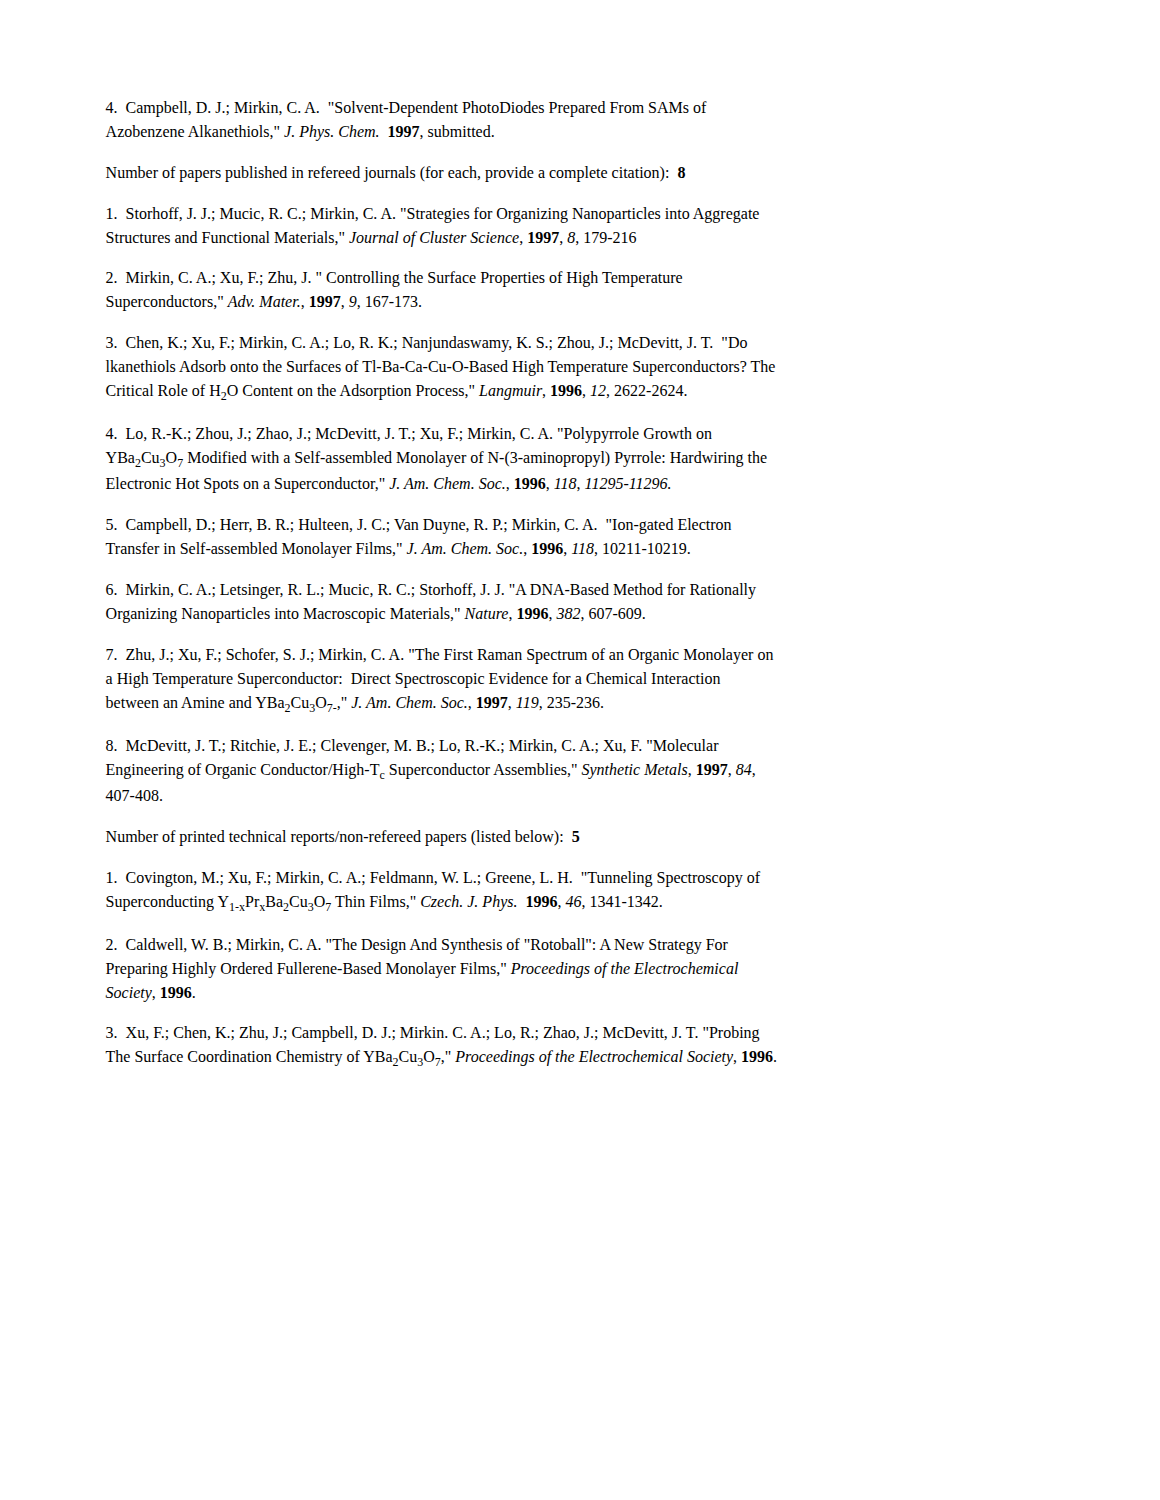4. Campbell, D. J.; Mirkin, C. A. "Solvent-Dependent PhotoDiodes Prepared From SAMs of Azobenzene Alkanethiols," J. Phys. Chem. 1997, submitted.
Number of papers published in refereed journals (for each, provide a complete citation): 8
1. Storhoff, J. J.; Mucic, R. C.; Mirkin, C. A. "Strategies for Organizing Nanoparticles into Aggregate Structures and Functional Materials," Journal of Cluster Science, 1997, 8, 179-216
2. Mirkin, C. A.; Xu, F.; Zhu, J. " Controlling the Surface Properties of High Temperature Superconductors," Adv. Mater., 1997, 9, 167-173.
3. Chen, K.; Xu, F.; Mirkin, C. A.; Lo, R. K.; Nanjundaswamy, K. S.; Zhou, J.; McDevitt, J. T. "Do lkanethiols Adsorb onto the Surfaces of Tl-Ba-Ca-Cu-O-Based High Temperature Superconductors? The Critical Role of H2O Content on the Adsorption Process," Langmuir, 1996, 12, 2622-2624.
4. Lo, R.-K.; Zhou, J.; Zhao, J.; McDevitt, J. T.; Xu, F.; Mirkin, C. A. "Polypyrrole Growth on YBa2Cu3O7 Modified with a Self-assembled Monolayer of N-(3-aminopropyl) Pyrrole: Hardwiring the Electronic Hot Spots on a Superconductor," J. Am. Chem. Soc., 1996, 118, 11295-11296.
5. Campbell, D.; Herr, B. R.; Hulteen, J. C.; Van Duyne, R. P.; Mirkin, C. A. "Ion-gated Electron Transfer in Self-assembled Monolayer Films," J. Am. Chem. Soc., 1996, 118, 10211-10219.
6. Mirkin, C. A.; Letsinger, R. L.; Mucic, R. C.; Storhoff, J. J. "A DNA-Based Method for Rationally Organizing Nanoparticles into Macroscopic Materials," Nature, 1996, 382, 607-609.
7. Zhu, J.; Xu, F.; Schofer, S. J.; Mirkin, C. A. "The First Raman Spectrum of an Organic Monolayer on a High Temperature Superconductor: Direct Spectroscopic Evidence for a Chemical Interaction between an Amine and YBa2Cu3O7-," J. Am. Chem. Soc., 1997, 119, 235-236.
8. McDevitt, J. T.; Ritchie, J. E.; Clevenger, M. B.; Lo, R.-K.; Mirkin, C. A.; Xu, F. "Molecular Engineering of Organic Conductor/High-Tc Superconductor Assemblies," Synthetic Metals, 1997, 84, 407-408.
Number of printed technical reports/non-refereed papers (listed below): 5
1. Covington, M.; Xu, F.; Mirkin, C. A.; Feldmann, W. L.; Greene, L. H. "Tunneling Spectroscopy of Superconducting Y1-xPrxBa2Cu3O7 Thin Films," Czech. J. Phys. 1996, 46, 1341-1342.
2. Caldwell, W. B.; Mirkin, C. A. "The Design And Synthesis of "Rotoball": A New Strategy For Preparing Highly Ordered Fullerene-Based Monolayer Films," Proceedings of the Electrochemical Society, 1996.
3. Xu, F.; Chen, K.; Zhu, J.; Campbell, D. J.; Mirkin. C. A.; Lo, R.; Zhao, J.; McDevitt, J. T. "Probing The Surface Coordination Chemistry of YBa2Cu3O7," Proceedings of the Electrochemical Society, 1996.